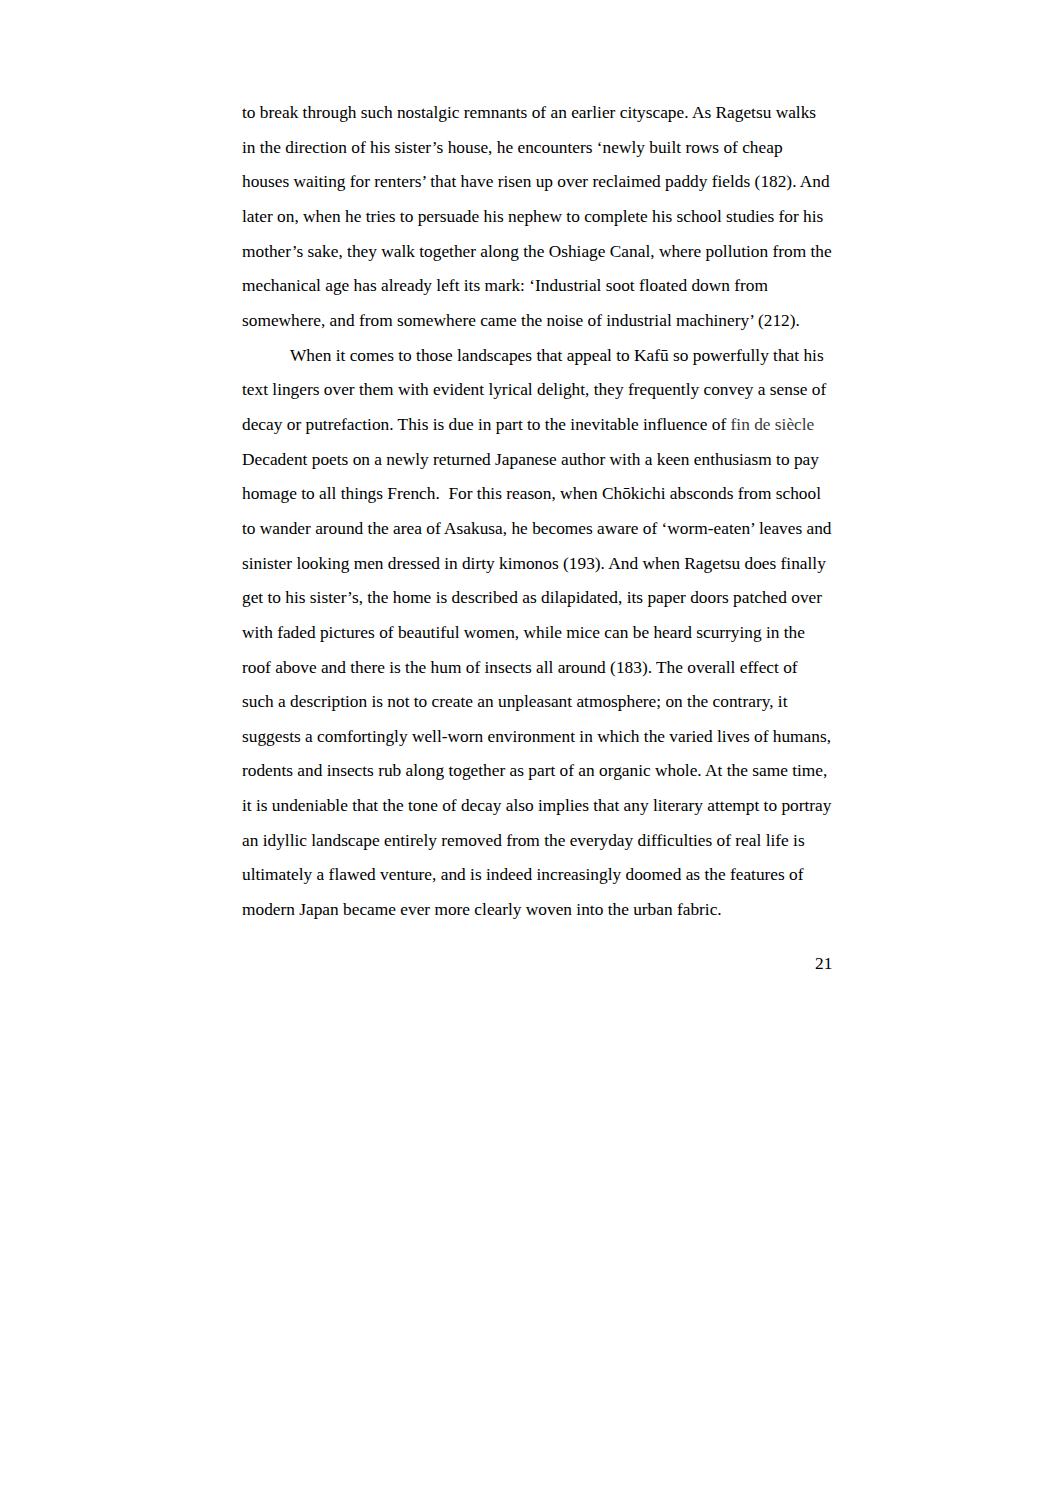to break through such nostalgic remnants of an earlier cityscape. As Ragetsu walks in the direction of his sister’s house, he encounters ‘newly built rows of cheap houses waiting for renters’ that have risen up over reclaimed paddy fields (182). And later on, when he tries to persuade his nephew to complete his school studies for his mother’s sake, they walk together along the Oshiage Canal, where pollution from the mechanical age has already left its mark: ‘Industrial soot floated down from somewhere, and from somewhere came the noise of industrial machinery’ (212).
When it comes to those landscapes that appeal to Kafū so powerfully that his text lingers over them with evident lyrical delight, they frequently convey a sense of decay or putrefaction. This is due in part to the inevitable influence of fin de siècle Decadent poets on a newly returned Japanese author with a keen enthusiasm to pay homage to all things French. For this reason, when Chōkichi absconds from school to wander around the area of Asakusa, he becomes aware of ‘worm-eaten’ leaves and sinister looking men dressed in dirty kimonos (193). And when Ragetsu does finally get to his sister’s, the home is described as dilapidated, its paper doors patched over with faded pictures of beautiful women, while mice can be heard scurrying in the roof above and there is the hum of insects all around (183). The overall effect of such a description is not to create an unpleasant atmosphere; on the contrary, it suggests a comfortingly well-worn environment in which the varied lives of humans, rodents and insects rub along together as part of an organic whole. At the same time, it is undeniable that the tone of decay also implies that any literary attempt to portray an idyllic landscape entirely removed from the everyday difficulties of real life is ultimately a flawed venture, and is indeed increasingly doomed as the features of modern Japan became ever more clearly woven into the urban fabric.
21